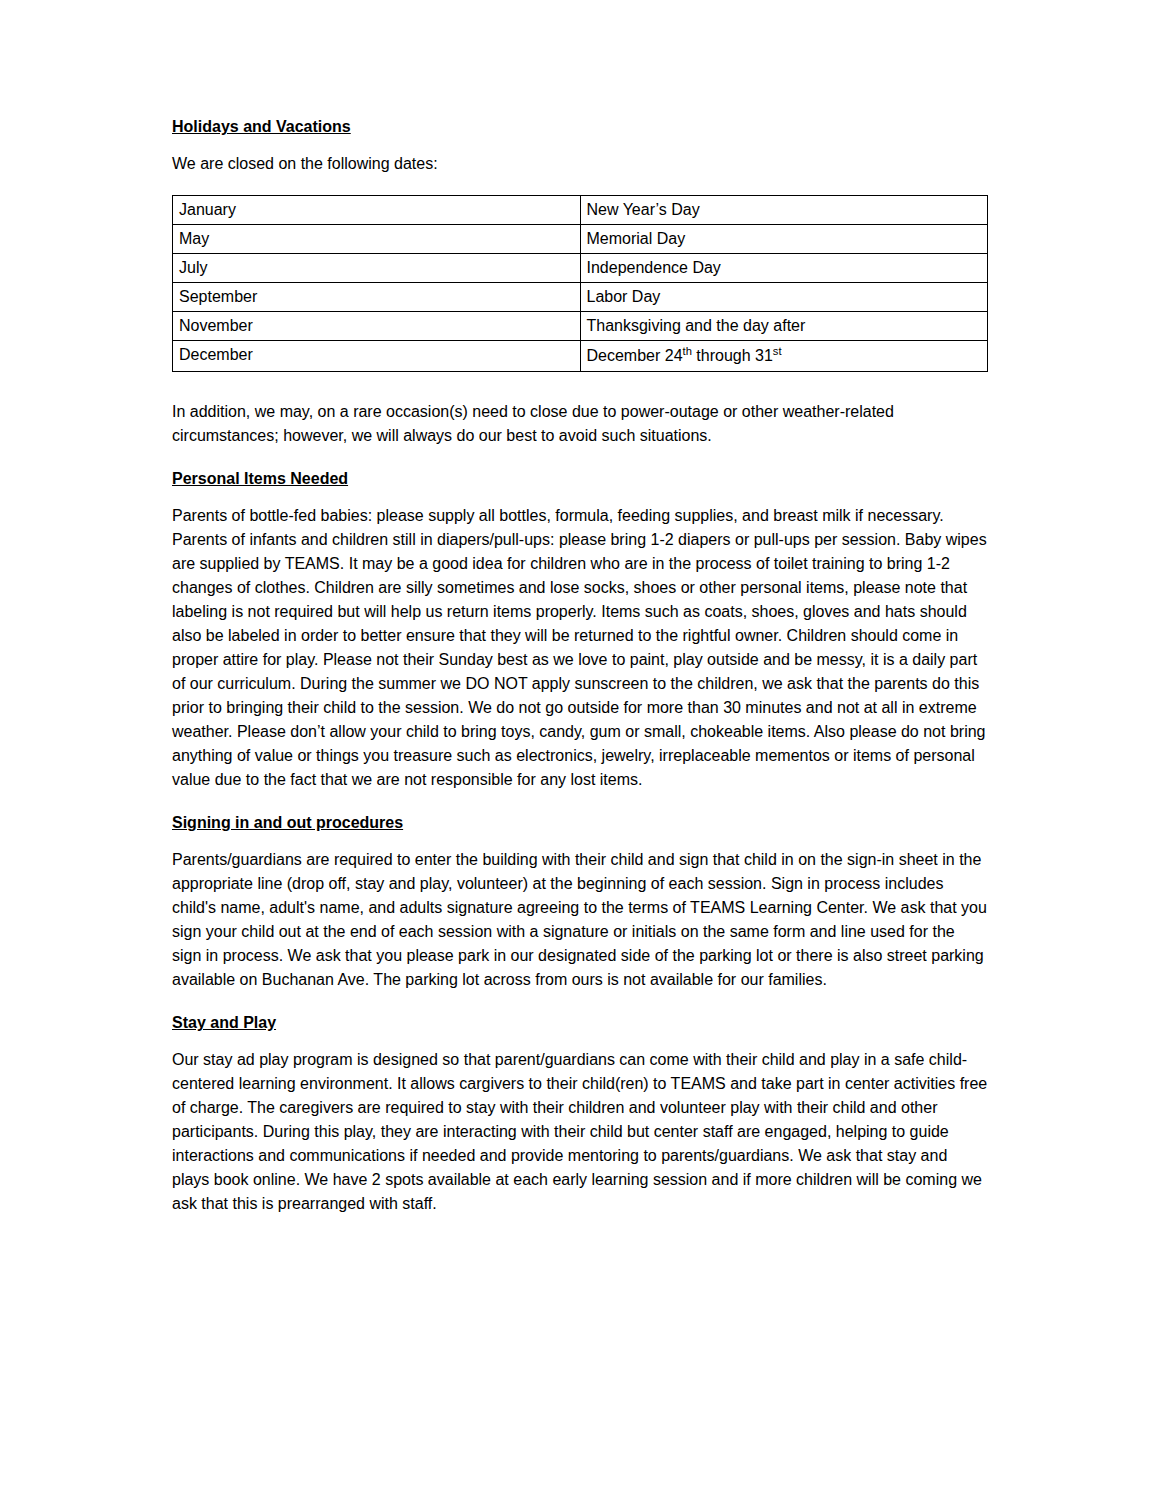Holidays and Vacations
We are closed on the following dates:
| January | New Year’s Day |
| May | Memorial Day |
| July | Independence Day |
| September | Labor Day |
| November | Thanksgiving and the day after |
| December | December 24 th through 31 st |
In addition, we may, on a rare occasion(s) need to close due to power-outage or other weather-related circumstances; however, we will always do our best to avoid such situations.
Personal Items Needed
Parents of bottle-fed babies: please supply all bottles, formula, feeding supplies, and breast milk if necessary. Parents of infants and children still in diapers/pull-ups: please bring 1-2 diapers or pull-ups per session. Baby wipes are supplied by TEAMS. It may be a good idea for children who are in the process of toilet training to bring 1-2 changes of clothes. Children are silly sometimes and lose socks, shoes or other personal items, please note that labeling is not required but will help us return items properly. Items such as coats, shoes, gloves and hats should also be labeled in order to better ensure that they will be returned to the rightful owner. Children should come in proper attire for play. Please not their Sunday best as we love to paint, play outside and be messy, it is a daily part of our curriculum. During the summer we DO NOT apply sunscreen to the children, we ask that the parents do this prior to bringing their child to the session. We do not go outside for more than 30 minutes and not at all in extreme weather. Please don’t allow your child to bring toys, candy, gum or small, chokeable items. Also please do not bring anything of value or things you treasure such as electronics, jewelry, irreplaceable mementos or items of personal value due to the fact that we are not responsible for any lost items.
Signing in and out procedures
Parents/guardians are required to enter the building with their child and sign that child in on the sign-in sheet in the appropriate line (drop off, stay and play, volunteer) at the beginning of each session. Sign in process includes child's name, adult's name, and adults signature agreeing to the terms of TEAMS Learning Center. We ask that you sign your child out at the end of each session with a signature or initials on the same form and line used for the sign in process. We ask that you please park in our designated side of the parking lot or there is also street parking available on Buchanan Ave. The parking lot across from ours is not available for our families.
Stay and Play
Our stay ad play program is designed so that parent/guardians can come with their child and play in a safe child-centered learning environment. It allows cargivers to their child(ren) to TEAMS and take part in center activities free of charge. The caregivers are required to stay with their children and volunteer play with their child and other participants. During this play, they are interacting with their child but center staff are engaged, helping to guide interactions and communications if needed and provide mentoring to parents/guardians. We ask that stay and plays book online. We have 2 spots available at each early learning session and if more children will be coming we ask that this is prearranged with staff.